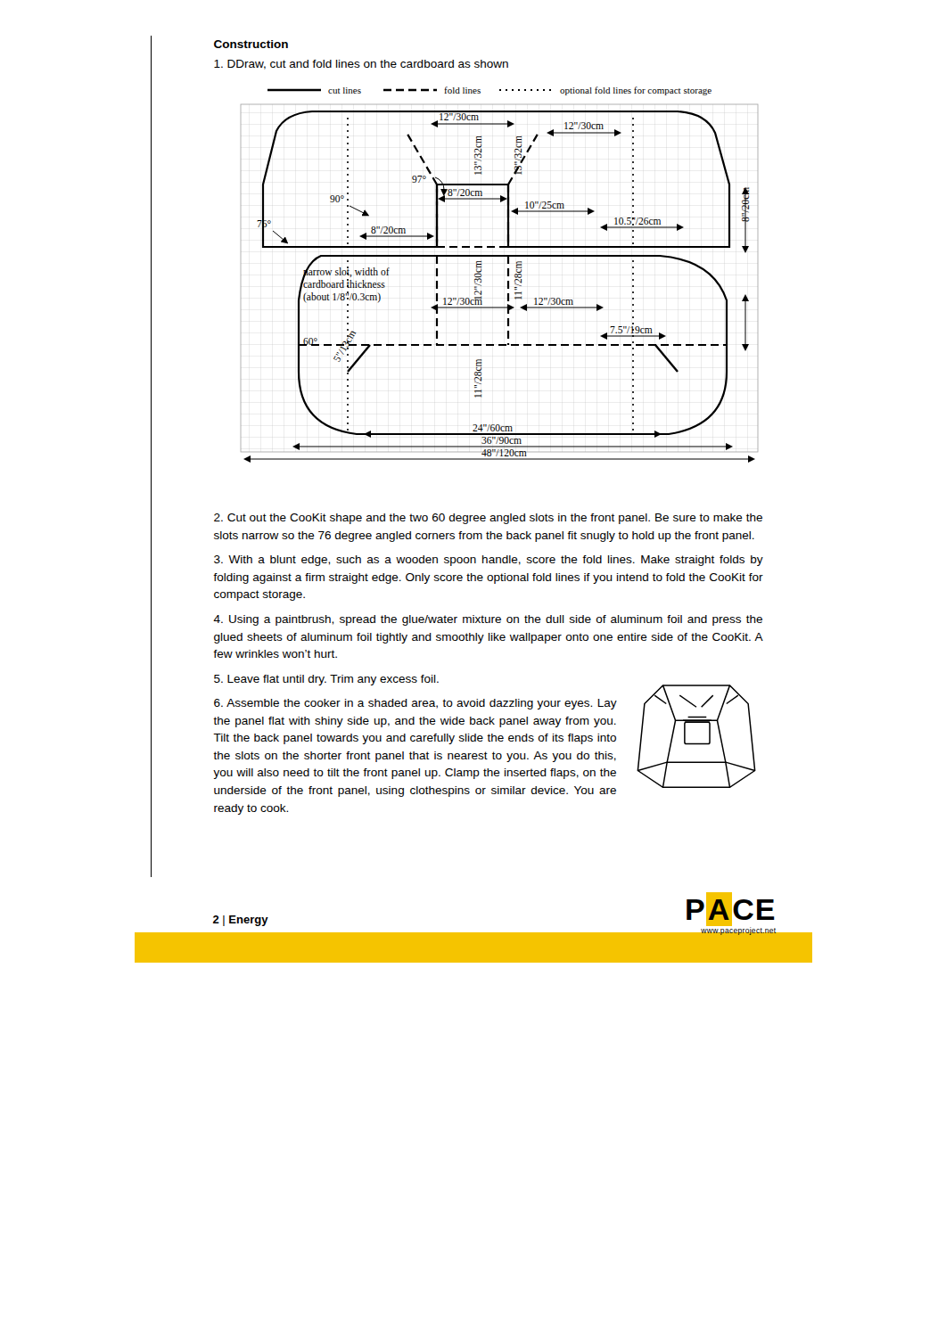Construction
1. DDraw, cut and fold lines on the cardboard as shown
cut lines fold lines optional fold lines for compact storage 12"/30cm 12"/30cm 13"/32cm 13"/32cm 97° 90° 76° 8"/20cm 10"/25cm 10.5"/26cm 8"/20cm 8"/20cm narrow slot, width of cardboard thickness (about 1/8"/0.3cm) 12"/30cm 12"/30cm 12"/30cm 11"/28cm 11"/28cm 60° 5"/13cm 7.5"/19cm 24"/60cm 36"/90cm 48"/120cm
2. Cut out the CooKit shape and the two 60 degree angled slots in the front panel. Be sure to make the slots narrow so the 76 degree angled corners from the back panel fit snugly to hold up the front panel.
3. With a blunt edge, such as a wooden spoon handle, score the fold lines. Make straight folds by folding against a firm straight edge. Only score the optional fold lines if you intend to fold the CooKit for compact storage.
4. Using a paintbrush, spread the glue/water mixture on the dull side of aluminum foil and press the glued sheets of aluminum foil tightly and smoothly like wallpaper onto one entire side of the CooKit. A few wrinkles won’t hurt.
5. Leave flat until dry. Trim any excess foil.
6. Assemble the cooker in a shaded area, to avoid dazzling your eyes. Lay the panel flat with shiny side up, and the wide back panel away from you. Tilt the back panel towards you and carefully slide the ends of its flaps into the slots on the shorter front panel that is nearest to you. As you do this, you will also need to tilt the front panel up. Clamp the inserted flaps, on the underside of the front panel, using clothespins or similar device. You are ready to cook.
2 | Energy
PACE
www.paceproject.net